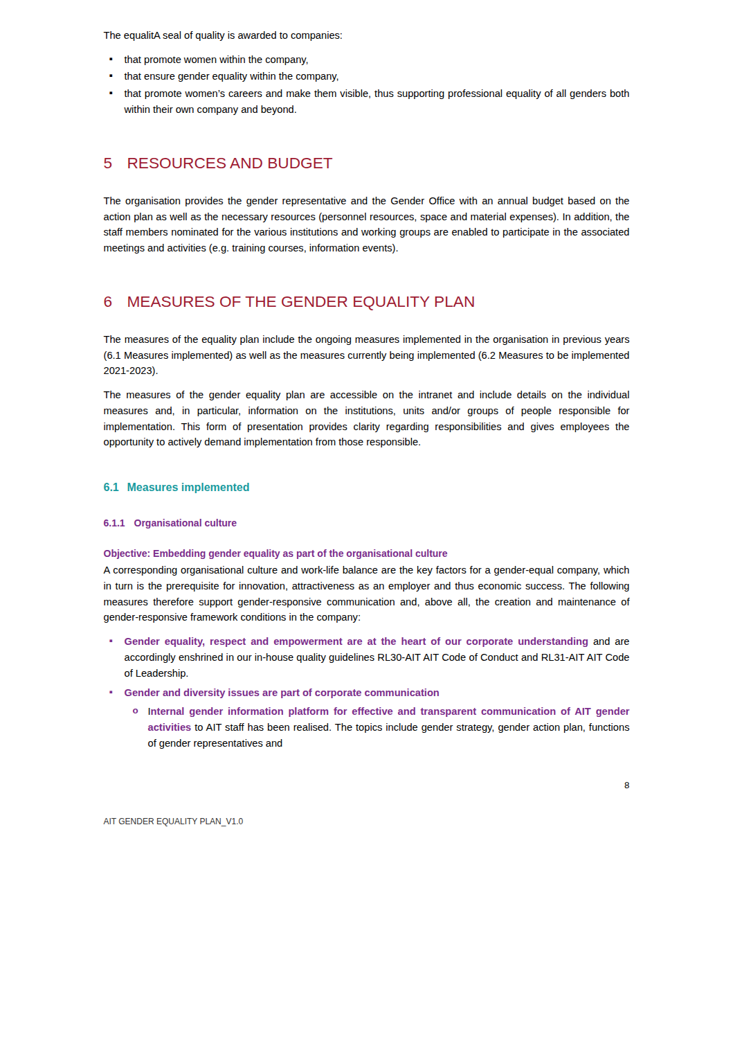The equalitA seal of quality is awarded to companies:
that promote women within the company,
that ensure gender equality within the company,
that promote women’s careers and make them visible, thus supporting professional equality of all genders both within their own company and beyond.
5 RESOURCES AND BUDGET
The organisation provides the gender representative and the Gender Office with an annual budget based on the action plan as well as the necessary resources (personnel resources, space and material expenses). In addition, the staff members nominated for the various institutions and working groups are enabled to participate in the associated meetings and activities (e.g. training courses, information events).
6 MEASURES OF THE GENDER EQUALITY PLAN
The measures of the equality plan include the ongoing measures implemented in the organisation in previous years (6.1 Measures implemented) as well as the measures currently being implemented (6.2 Measures to be implemented 2021-2023).
The measures of the gender equality plan are accessible on the intranet and include details on the individual measures and, in particular, information on the institutions, units and/or groups of people responsible for implementation. This form of presentation provides clarity regarding responsibilities and gives employees the opportunity to actively demand implementation from those responsible.
6.1 Measures implemented
6.1.1 Organisational culture
Objective: Embedding gender equality as part of the organisational culture
A corresponding organisational culture and work-life balance are the key factors for a gender-equal company, which in turn is the prerequisite for innovation, attractiveness as an employer and thus economic success. The following measures therefore support gender-responsive communication and, above all, the creation and maintenance of gender-responsive framework conditions in the company:
Gender equality, respect and empowerment are at the heart of our corporate understanding and are accordingly enshrined in our in-house quality guidelines RL30-AIT AIT Code of Conduct and RL31-AIT AIT Code of Leadership.
Gender and diversity issues are part of corporate communication
Internal gender information platform for effective and transparent communication of AIT gender activities to AIT staff has been realised. The topics include gender strategy, gender action plan, functions of gender representatives and
8
AIT GENDER EQUALITY PLAN_V1.0